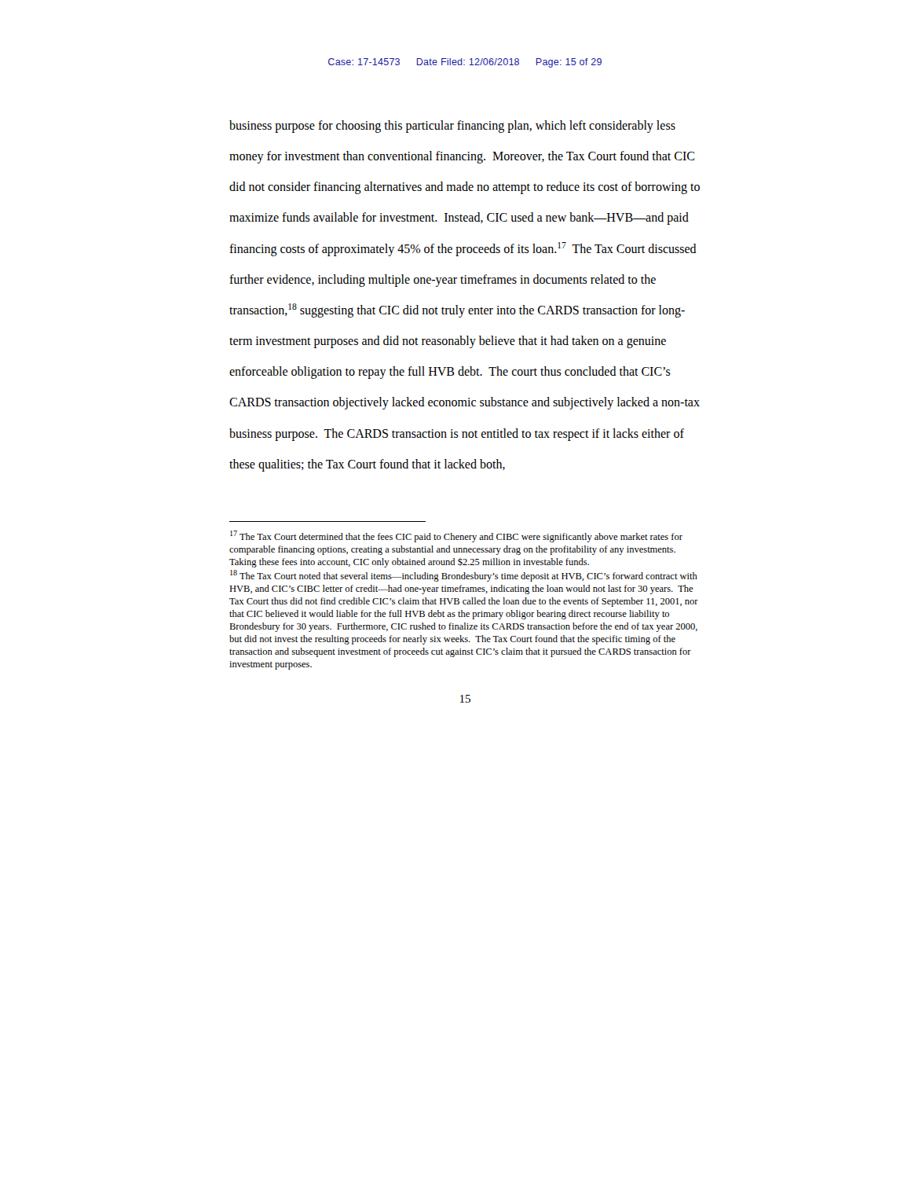Case: 17-14573 Date Filed: 12/06/2018 Page: 15 of 29
business purpose for choosing this particular financing plan, which left considerably less money for investment than conventional financing. Moreover, the Tax Court found that CIC did not consider financing alternatives and made no attempt to reduce its cost of borrowing to maximize funds available for investment. Instead, CIC used a new bank—HVB—and paid financing costs of approximately 45% of the proceeds of its loan.17 The Tax Court discussed further evidence, including multiple one-year timeframes in documents related to the transaction,18 suggesting that CIC did not truly enter into the CARDS transaction for long-term investment purposes and did not reasonably believe that it had taken on a genuine enforceable obligation to repay the full HVB debt. The court thus concluded that CIC’s CARDS transaction objectively lacked economic substance and subjectively lacked a non-tax business purpose. The CARDS transaction is not entitled to tax respect if it lacks either of these qualities; the Tax Court found that it lacked both,
17 The Tax Court determined that the fees CIC paid to Chenery and CIBC were significantly above market rates for comparable financing options, creating a substantial and unnecessary drag on the profitability of any investments. Taking these fees into account, CIC only obtained around $2.25 million in investable funds.
18 The Tax Court noted that several items—including Brondesbury’s time deposit at HVB, CIC’s forward contract with HVB, and CIC’s CIBC letter of credit—had one-year timeframes, indicating the loan would not last for 30 years. The Tax Court thus did not find credible CIC’s claim that HVB called the loan due to the events of September 11, 2001, nor that CIC believed it would liable for the full HVB debt as the primary obligor bearing direct recourse liability to Brondesbury for 30 years. Furthermore, CIC rushed to finalize its CARDS transaction before the end of tax year 2000, but did not invest the resulting proceeds for nearly six weeks. The Tax Court found that the specific timing of the transaction and subsequent investment of proceeds cut against CIC’s claim that it pursued the CARDS transaction for investment purposes.
15